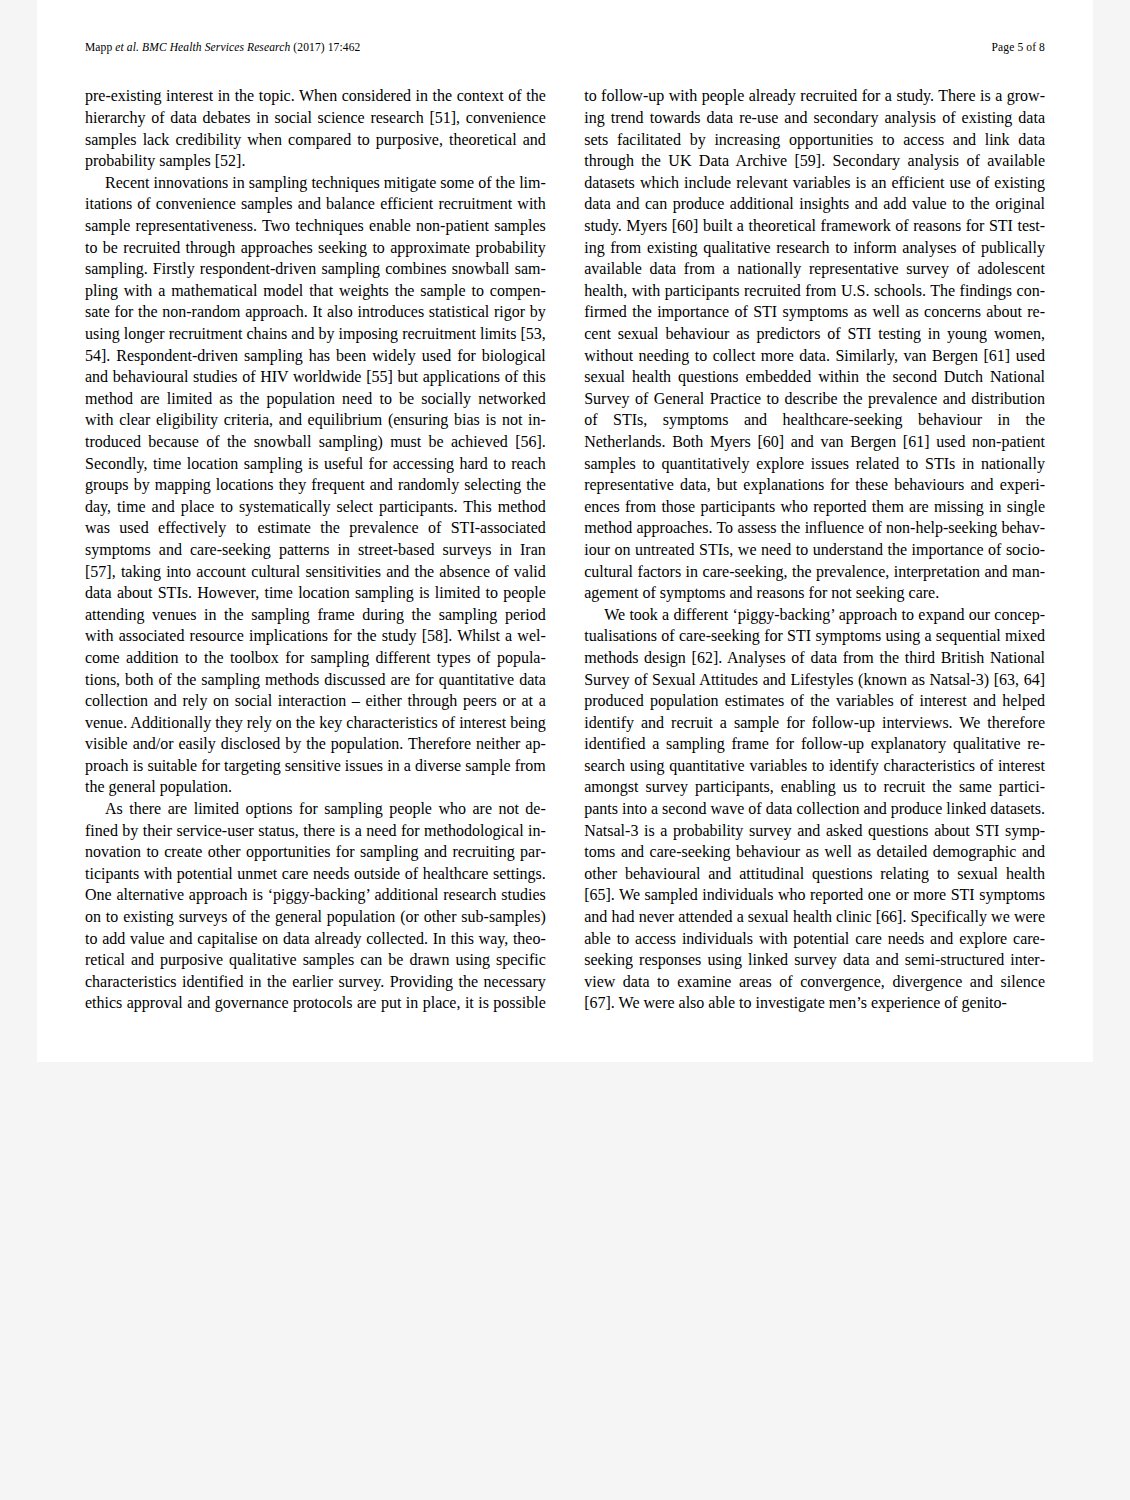Mapp et al. BMC Health Services Research (2017) 17:462 Page 5 of 8
pre-existing interest in the topic. When considered in the context of the hierarchy of data debates in social science research [51], convenience samples lack credibility when compared to purposive, theoretical and probability samples [52].
Recent innovations in sampling techniques mitigate some of the limitations of convenience samples and balance efficient recruitment with sample representativeness. Two techniques enable non-patient samples to be recruited through approaches seeking to approximate probability sampling. Firstly respondent-driven sampling combines snowball sampling with a mathematical model that weights the sample to compensate for the non-random approach. It also introduces statistical rigor by using longer recruitment chains and by imposing recruitment limits [53, 54]. Respondent-driven sampling has been widely used for biological and behavioural studies of HIV worldwide [55] but applications of this method are limited as the population need to be socially networked with clear eligibility criteria, and equilibrium (ensuring bias is not introduced because of the snowball sampling) must be achieved [56]. Secondly, time location sampling is useful for accessing hard to reach groups by mapping locations they frequent and randomly selecting the day, time and place to systematically select participants. This method was used effectively to estimate the prevalence of STI-associated symptoms and care-seeking patterns in street-based surveys in Iran [57], taking into account cultural sensitivities and the absence of valid data about STIs. However, time location sampling is limited to people attending venues in the sampling frame during the sampling period with associated resource implications for the study [58]. Whilst a welcome addition to the toolbox for sampling different types of populations, both of the sampling methods discussed are for quantitative data collection and rely on social interaction – either through peers or at a venue. Additionally they rely on the key characteristics of interest being visible and/or easily disclosed by the population. Therefore neither approach is suitable for targeting sensitive issues in a diverse sample from the general population.
As there are limited options for sampling people who are not defined by their service-user status, there is a need for methodological innovation to create other opportunities for sampling and recruiting participants with potential unmet care needs outside of healthcare settings. One alternative approach is ‘piggy-backing’ additional research studies on to existing surveys of the general population (or other sub-samples) to add value and capitalise on data already collected. In this way, theoretical and purposive qualitative samples can be drawn using specific characteristics identified in the earlier survey. Providing the necessary ethics approval and governance protocols are put in place, it is possible to follow-up with people already recruited for a study. There is a growing trend towards data re-use and secondary analysis of existing data sets facilitated by increasing opportunities to access and link data through the UK Data Archive [59]. Secondary analysis of available datasets which include relevant variables is an efficient use of existing data and can produce additional insights and add value to the original study. Myers [60] built a theoretical framework of reasons for STI testing from existing qualitative research to inform analyses of publically available data from a nationally representative survey of adolescent health, with participants recruited from U.S. schools. The findings confirmed the importance of STI symptoms as well as concerns about recent sexual behaviour as predictors of STI testing in young women, without needing to collect more data. Similarly, van Bergen [61] used sexual health questions embedded within the second Dutch National Survey of General Practice to describe the prevalence and distribution of STIs, symptoms and healthcare-seeking behaviour in the Netherlands. Both Myers [60] and van Bergen [61] used non-patient samples to quantitatively explore issues related to STIs in nationally representative data, but explanations for these behaviours and experiences from those participants who reported them are missing in single method approaches. To assess the influence of non-help-seeking behaviour on untreated STIs, we need to understand the importance of socio-cultural factors in care-seeking, the prevalence, interpretation and management of symptoms and reasons for not seeking care.
We took a different ‘piggy-backing’ approach to expand our conceptualisations of care-seeking for STI symptoms using a sequential mixed methods design [62]. Analyses of data from the third British National Survey of Sexual Attitudes and Lifestyles (known as Natsal-3) [63, 64] produced population estimates of the variables of interest and helped identify and recruit a sample for follow-up interviews. We therefore identified a sampling frame for follow-up explanatory qualitative research using quantitative variables to identify characteristics of interest amongst survey participants, enabling us to recruit the same participants into a second wave of data collection and produce linked datasets. Natsal-3 is a probability survey and asked questions about STI symptoms and care-seeking behaviour as well as detailed demographic and other behavioural and attitudinal questions relating to sexual health [65]. We sampled individuals who reported one or more STI symptoms and had never attended a sexual health clinic [66]. Specifically we were able to access individuals with potential care needs and explore care-seeking responses using linked survey data and semi-structured interview data to examine areas of convergence, divergence and silence [67]. We were also able to investigate men’s experience of genito-